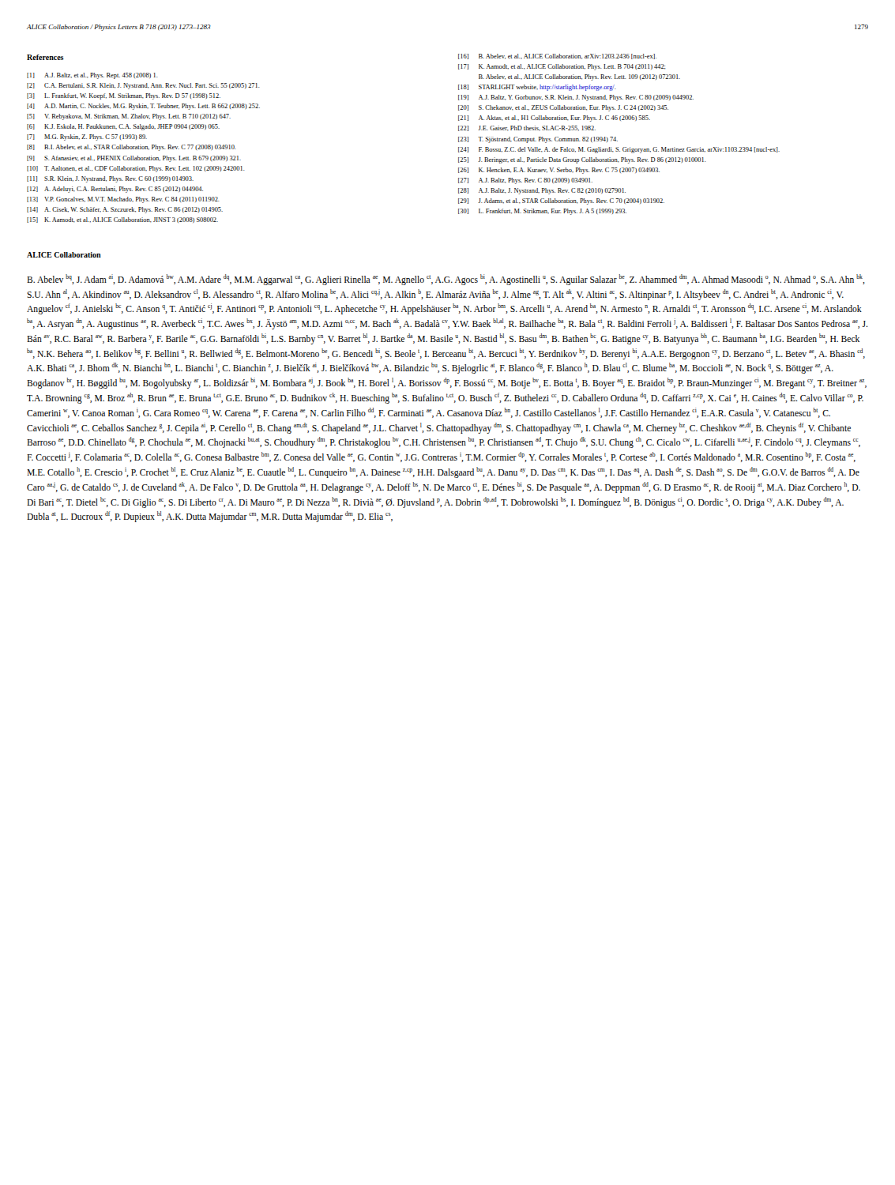ALICE Collaboration / Physics Letters B 718 (2013) 1273–1283 1279
References
[1] A.J. Baltz, et al., Phys. Rept. 458 (2008) 1.
[2] C.A. Bertulani, S.R. Klein, J. Nystrand, Ann. Rev. Nucl. Part. Sci. 55 (2005) 271.
[3] L. Frankfurt, W. Koepf, M. Strikman, Phys. Rev. D 57 (1998) 512.
[4] A.D. Martin, C. Nockles, M.G. Ryskin, T. Teubner, Phys. Lett. B 662 (2008) 252.
[5] V. Rebyakova, M. Strikman, M. Zhalov, Phys. Lett. B 710 (2012) 647.
[6] K.J. Eskola, H. Paukkunen, C.A. Salgado, JHEP 0904 (2009) 065.
[7] M.G. Ryskin, Z. Phys. C 57 (1993) 89.
[8] B.I. Abelev, et al., STAR Collaboration, Phys. Rev. C 77 (2008) 034910.
[9] S. Afanasiev, et al., PHENIX Collaboration, Phys. Lett. B 679 (2009) 321.
[10] T. Aaltonen, et al., CDF Collaboration, Phys. Rev. Lett. 102 (2009) 242001.
[11] S.R. Klein, J. Nystrand, Phys. Rev. C 60 (1999) 014903.
[12] A. Adeluyi, C.A. Bertulani, Phys. Rev. C 85 (2012) 044904.
[13] V.P. Goncalves, M.V.T. Machado, Phys. Rev. C 84 (2011) 011902.
[14] A. Cisek, W. Schäfer, A. Szczurek, Phys. Rev. C 86 (2012) 014905.
[15] K. Aamodt, et al., ALICE Collaboration, JINST 3 (2008) S08002.
[16] B. Abelev, et al., ALICE Collaboration, arXiv:1203.2436 [nucl-ex].
[17] K. Aamodt, et al., ALICE Collaboration, Phys. Lett. B 704 (2011) 442;
B. Abelev, et al., ALICE Collaboration, Phys. Rev. Lett. 109 (2012) 072301.
[18] STARLIGHT website, http://starlight.hepforge.org/.
[19] A.J. Baltz, Y. Gorbunov, S.R. Klein, J. Nystrand, Phys. Rev. C 80 (2009) 044902.
[20] S. Chekanov, et al., ZEUS Collaboration, Eur. Phys. J. C 24 (2002) 345.
[21] A. Aktas, et al., H1 Collaboration, Eur. Phys. J. C 46 (2006) 585.
[22] J.E. Gaiser, PhD thesis, SLAC-R-255, 1982.
[23] T. Sjöstrand, Comput. Phys. Commun. 82 (1994) 74.
[24] F. Bossu, Z.C. del Valle, A. de Falco, M. Gagliardi, S. Grigoryan, G. Martinez Garcia, arXiv:1103.2394 [nucl-ex].
[25] J. Beringer, et al., Particle Data Group Collaboration, Phys. Rev. D 86 (2012) 010001.
[26] K. Hencken, E.A. Kuraev, V. Serbo, Phys. Rev. C 75 (2007) 034903.
[27] A.J. Baltz, Phys. Rev. C 80 (2009) 034901.
[28] A.J. Baltz, J. Nystrand, Phys. Rev. C 82 (2010) 027901.
[29] J. Adams, et al., STAR Collaboration, Phys. Rev. C 70 (2004) 031902.
[30] L. Frankfurt, M. Strikman, Eur. Phys. J. A 5 (1999) 293.
ALICE Collaboration
B. Abelev bq, J. Adam ai, D. Adamová bw, A.M. Adare dq, M.M. Aggarwal ca, G. Aglieri Rinella ae, M. Agnello ct, A.G. Agocs bi, A. Agostinelli u, S. Aguilar Salazar be, Z. Ahammed dm, A. Ahmad Masoodi o, N. Ahmad o, S.A. Ahn bk, S.U. Ahn al, A. Akindinov au, D. Aleksandrov cl, B. Alessandro ct, R. Alfaro Molina be, A. Alici cq,j, A. Alkin b, E. Almaráz Aviña be, J. Alme ag, T. Alt ak, V. Altini ac, S. Altinpinar p, I. Altsybeev dn, C. Andrei bt, A. Andronic ci, V. Anguelov cf, J. Anielski bc, C. Anson q, T. Antičić cj, F. Antinori cp, P. Antonioli cq, L. Aphecetche cy, H. Appelshäuser ba, N. Arbor bm, S. Arcelli u, A. Arend ba, N. Armesto n, R. Arnaldi ct, T. Aronsson dq, I.C. Arsene ci, M. Arslandok ba, A. Asryan dn, A. Augustinus ae, R. Averbeck ci, T.C. Awes bx, J. Äystö am, M.D. Azmi o,cc, M. Bach ak, A. Badalà cv, Y.W. Baek bl,al, R. Bailhache ba, R. Bala ct, R. Baldini Ferroli j, A. Baldisseri l, F. Baltasar Dos Santos Pedrosa ae, J. Bán av, R.C. Baral aw, R. Barbera y, F. Barile ac, G.G. Barnaföldi bi, L.S. Barnby cn, V. Barret bl, J. Bartke da, M. Basile u, N. Bastid bl, S. Basu dm, B. Bathen bc, G. Batigne cy, B. Batyunya bh, C. Baumann ba, I.G. Bearden bu, H. Beck ba, N.K. Behera ao, I. Belikov bg, F. Bellini u, R. Bellwied dg, E. Belmont-Moreno be, G. Bencedi bi, S. Beole t, I. Berceanu bt, A. Bercuci bt, Y. Berdnikov by, D. Berenyi bi, A.A.E. Bergognon cy, D. Berzano ct, L. Betev ae, A. Bhasin cd, A.K. Bhati ca, J. Bhom dk, N. Bianchi bn, L. Bianchi t, C. Bianchin z, J. Bielčík ai, J. Bielčíková bw, A. Bilandzic bu, S. Bjelogrlic at, F. Blanco dg, F. Blanco h, D. Blau cl, C. Blume ba, M. Boccioli ae, N. Bock q, S. Böttger az, A. Bogdanov br, H. Bøggild bu, M. Bogolyubsky ar, L. Boldizsár bi, M. Bombara aj, J. Book ba, H. Borel l, A. Borissov dp, F. Bossú cc, M. Botje bv, E. Botta t, B. Boyer aq, E. Braidot bp, P. Braun-Munzinger ci, M. Bregant cy, T. Breitner az, T.A. Browning cg, M. Broz ah, R. Brun ae, E. Bruna t,ct, G.E. Bruno ac, D. Budnikov ck, H. Buesching ba, S. Bufalino t,ct, O. Busch cf, Z. Buthelezi cc, D. Caballero Orduna dq, D. Caffarri z,cp, X. Cai e, H. Caines dq, E. Calvo Villar co, P. Camerini w, V. Canoa Roman i, G. Cara Romeo cq, W. Carena ae, F. Carena ae, N. Carlin Filho dd, F. Carminati ae, A. Casanova Díaz bn, J. Castillo Castellanos l, J.F. Castillo Hernandez ci, E.A.R. Casula v, V. Catanescu bt, C. Cavicchioli ae, C. Ceballos Sanchez g, J. Cepila ai, P. Cerello ct, B. Chang am,dt, S. Chapeland ae, J.L. Charvet l, S. Chattopadhyay dm, S. Chattopadhyay cm, I. Chawla ca, M. Cherney bz, C. Cheshkov ae,df, B. Cheynis df, V. Chibante Barroso ae, D.D. Chinellato dg, P. Chochula ae, M. Chojnacki bu,at, S. Choudhury dm, P. Christakoglou bv, C.H. Christensen bu, P. Christiansen ad, T. Chujo dk, S.U. Chung ch, C. Cicalo cw, L. Cifarelli u,ae,j, F. Cindolo cq, J. Cleymans cc, F. Coccetti j, F. Colamaria ac, D. Colella ac, G. Conesa Balbastre bm, Z. Conesa del Valle ae, G. Contin w, J.G. Contreras i, T.M. Cormier dp, Y. Corrales Morales t, P. Cortese ab, I. Cortés Maldonado a, M.R. Cosentino bp, F. Costa ae, M.E. Cotallo h, E. Crescio i, P. Crochet bl, E. Cruz Alaniz be, E. Cuautle bd, L. Cunqueiro bn, A. Dainese z,cp, H.H. Dalsgaard bu, A. Danu ay, D. Das cm, K. Das cm, I. Das aq, A. Dash de, S. Dash ao, S. De dm, G.O.V. de Barros dd, A. De Caro aa,j, G. de Cataldo cs, J. de Cuveland ak, A. De Falco v, D. De Gruttola aa, H. Delagrange cy, A. Deloff bs, N. De Marco ct, E. Dénes bi, S. De Pasquale aa, A. Deppman dd, G. D Erasmo ac, R. de Rooij at, M.A. Diaz Corchero h, D. Di Bari ac, T. Dietel bc, C. Di Giglio ac, S. Di Liberto cr, A. Di Mauro ae, P. Di Nezza bn, R. Divià ae, Ø. Djuvsland p, A. Dobrin dp,ad, T. Dobrowolski bs, I. Domínguez bd, B. Dönigus ci, O. Dordic s, O. Driga cy, A.K. Dubey dm, A. Dubla at, L. Ducroux df, P. Dupieux bl, A.K. Dutta Majumdar cm, M.R. Dutta Majumdar dm, D. Elia cs,